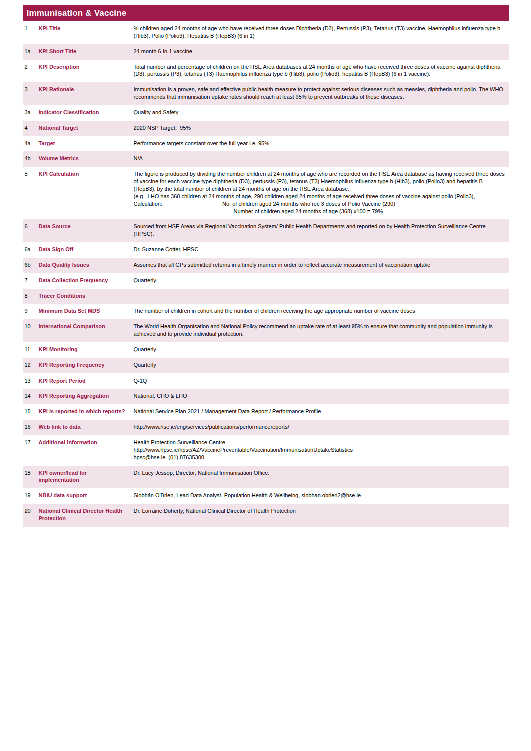Immunisation & Vaccine
| 1 | KPI Title | % children aged 24 months of age who have received three doses Diphtheria (D3), Pertussis (P3), Tetanus (T3) vaccine, Haemophilus influenza type b (Hib3), Polio (Polio3), Hepatitis B (HepB3) (6 in 1) |
| 1a | KPI Short Title | 24 month 6-in-1 vaccine |
| 2 | KPI Description | Total number and percentage of children on the HSE Area databases at 24 months of age who have received three doses of vaccine against diphtheria (D3), pertussis (P3), tetanus (T3) Haemophilus influenza type b (Hib3), polio (Polio3), hepatitis B (HepB3) (6 in 1 vaccine). |
| 3 | KPI Rationale | Immunisation is a proven, safe and effective public health measure to protect against serious diseases such as measles, diphtheria and polio. The WHO recommends that immunisation uptake rates should reach at least 95% to prevent outbreaks of these diseases. |
| 3a | Indicator Classification | Quality and Safety |
| 4 | National Target | 2020 NSP Target: 95% |
| 4a | Target | Performance targets constant over the full year i.e, 95% |
| 4b | Volume Metrics | N/A |
| 5 | KPI Calculation | The figure is produced by dividing the number children at 24 months of age who are recorded on the HSE Area database as having received three doses of vaccine for each vaccine type diphtheria (D3), pertussis (P3), tetanus (T3) Haemophilus influenza type b (Hib3), polio (Polio3) and hepatitis B (HepB3), by the total number of children at 24 months of age on the HSE Area database. (e.g. LHO has 368 children at 24 months of age, 290 children aged 24 months of age received three doses of vaccine against polio (Polio3), Calculation: No. of children aged 24 months who rec 3 doses of Polio Vaccine (290) Number of children aged 24 months of age (368) x100 = 79% |
| 6 | Data Source | Sourced from HSE Areas via Regional Vaccination System/ Public Health Departments and reported on by Health Protection Surveillance Centre (HPSC). |
| 6a | Data Sign Off | Dr. Suzanne Cotter, HPSC |
| 6b | Data Quality Issues | Assumes that all GPs submitted returns in a timely manner in order to reflect accurate measurement of vaccination uptake |
| 7 | Data Collection Frequency | Quarterly |
| 8 | Tracer Conditions | |
| 9 | Minimum Data Set MDS | The number of children in cohort and the number of children receiving the age appropriate number of vaccine doses |
| 10 | International Comparison | The World Health Organisation and National Policy recommend an uptake rate of at least 95% to ensure that community and population immunity is achieved and to provide individual protection. |
| 11 | KPI Monitoring | Quarterly |
| 12 | KPI Reporting Frequency | Quarterly |
| 13 | KPI Report Period | Q-1Q |
| 14 | KPI Reporting Aggregation | National, CHO & LHO |
| 15 | KPI is reported in which reports? | National Service Plan 2021 / Management Data Report / Performance Profile |
| 16 | Web link to data | http://www.hse.ie/eng/services/publications/performancereports/ |
| 17 | Additional Information | Health Protection Surveillance Centre http://www.hpsc.ie/hpsc/AZ/VaccinePreventable/Vaccination/ImmunisationUptakeStatistics hpsc@hse.ie (01) 87635300 |
| 18 | KPI owner/lead for implementation | Dr. Lucy Jessop, Director, National Immunisation Office. |
| 19 | NBIU data support | Siobhán O'Brien, Lead Data Analyst, Population Health & Wellbeing, siobhan.obrien2@hse.ie |
| 20 | National Clinical Director Health Protection | Dr. Lorraine Doherty, National Clinical Director of Health Protection |